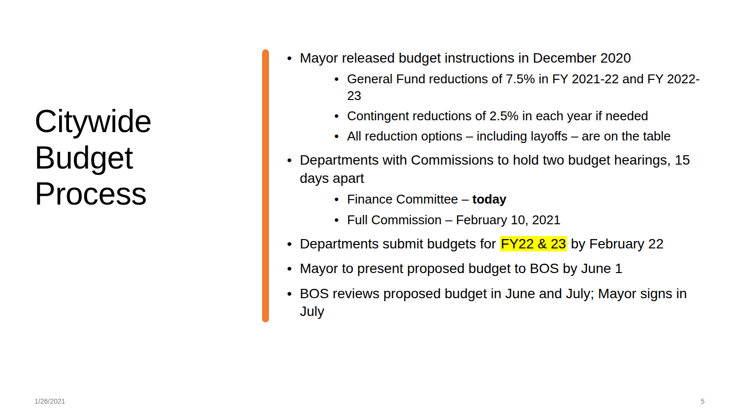Citywide Budget Process
Mayor released budget instructions in December 2020
General Fund reductions of 7.5% in FY 2021-22 and FY 2022-23
Contingent reductions of 2.5% in each year if needed
All reduction options – including layoffs – are on the table
Departments with Commissions to hold two budget hearings, 15 days apart
Finance Committee – today
Full Commission – February 10, 2021
Departments submit budgets for FY22 & 23 by February 22
Mayor to present proposed budget to BOS by June 1
BOS reviews proposed budget in June and July; Mayor signs in July
1/26/2021 5